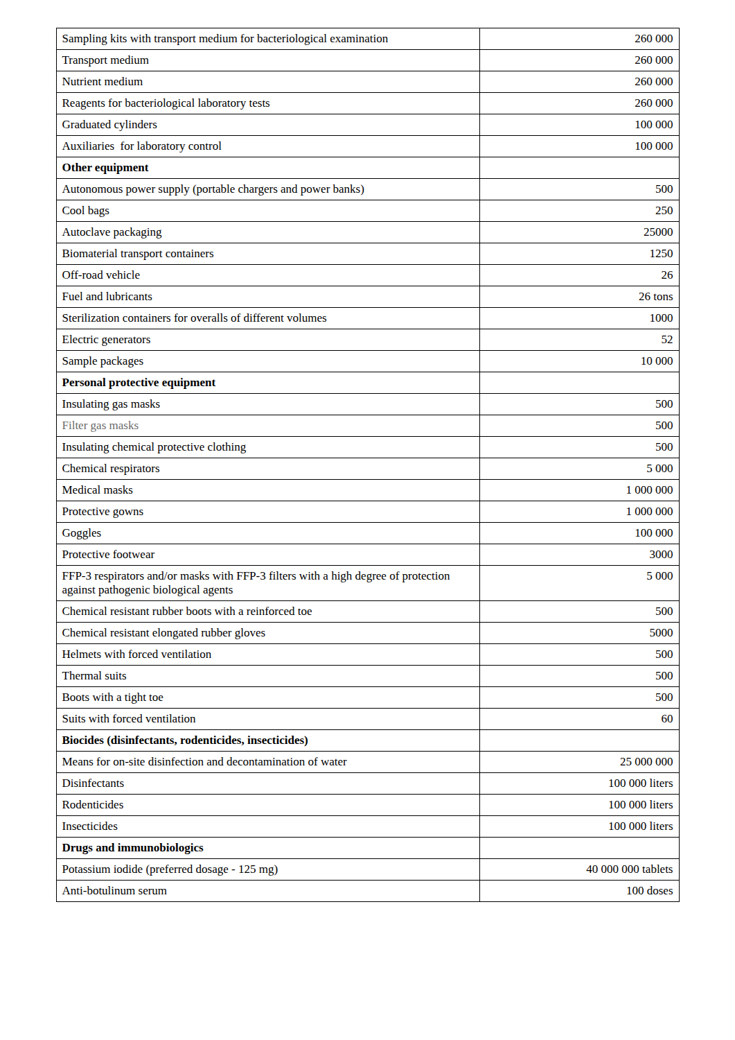| Sampling kits with transport medium for bacteriological examination | 260 000 |
| Transport medium | 260 000 |
| Nutrient medium | 260 000 |
| Reagents for bacteriological laboratory tests | 260 000 |
| Graduated cylinders | 100 000 |
| Auxiliaries for laboratory control | 100 000 |
| Other equipment | |
| Autonomous power supply (portable chargers and power banks) | 500 |
| Cool bags | 250 |
| Autoclave packaging | 25000 |
| Biomaterial transport containers | 1250 |
| Off-road vehicle | 26 |
| Fuel and lubricants | 26 tons |
| Sterilization containers for overalls of different volumes | 1000 |
| Electric generators | 52 |
| Sample packages | 10 000 |
| Personal protective equipment | |
| Insulating gas masks | 500 |
| Filter gas masks | 500 |
| Insulating chemical protective clothing | 500 |
| Chemical respirators | 5 000 |
| Medical masks | 1 000 000 |
| Protective gowns | 1 000 000 |
| Goggles | 100 000 |
| Protective footwear | 3000 |
| FFP-3 respirators and/or masks with FFP-3 filters with a high degree of protection against pathogenic biological agents | 5 000 |
| Chemical resistant rubber boots with a reinforced toe | 500 |
| Chemical resistant elongated rubber gloves | 5000 |
| Helmets with forced ventilation | 500 |
| Thermal suits | 500 |
| Boots with a tight toe | 500 |
| Suits with forced ventilation | 60 |
| Biocides (disinfectants, rodenticides, insecticides) | |
| Means for on-site disinfection and decontamination of water | 25 000 000 |
| Disinfectants | 100 000 liters |
| Rodenticides | 100 000 liters |
| Insecticides | 100 000 liters |
| Drugs and immunobiologics | |
| Potassium iodide (preferred dosage - 125 mg) | 40 000 000 tablets |
| Anti-botulinum serum | 100 doses |